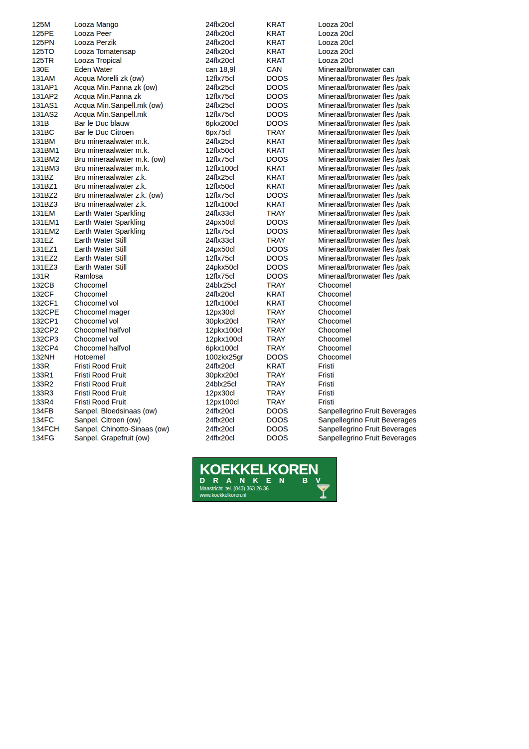| 125M | Looza Mango | 24flx20cl | KRAT | Looza 20cl |
| 125PE | Looza Peer | 24flx20cl | KRAT | Looza 20cl |
| 125PN | Looza Perzik | 24flx20cl | KRAT | Looza 20cl |
| 125TO | Looza Tomatensap | 24flx20cl | KRAT | Looza 20cl |
| 125TR | Looza Tropical | 24flx20cl | KRAT | Looza 20cl |
| 130E | Eden Water | can 18,9l | CAN | Mineraal/bronwater can |
| 131AM | Acqua Morelli zk (ow) | 12flx75cl | DOOS | Mineraal/bronwater fles /pak |
| 131AP1 | Acqua Min.Panna zk (ow) | 24flx25cl | DOOS | Mineraal/bronwater fles /pak |
| 131AP2 | Acqua Min.Panna zk | 12flx75cl | DOOS | Mineraal/bronwater fles /pak |
| 131AS1 | Acqua Min.Sanpell.mk (ow) | 24flx25cl | DOOS | Mineraal/bronwater fles /pak |
| 131AS2 | Acqua Min.Sanpell.mk | 12flx75cl | DOOS | Mineraal/bronwater fles /pak |
| 131B | Bar le Duc blauw | 6pkx200cl | DOOS | Mineraal/bronwater fles /pak |
| 131BC | Bar le Duc Citroen | 6px75cl | TRAY | Mineraal/bronwater fles /pak |
| 131BM | Bru mineraalwater m.k. | 24flx25cl | KRAT | Mineraal/bronwater fles /pak |
| 131BM1 | Bru mineraalwater m.k. | 12flx50cl | KRAT | Mineraal/bronwater fles /pak |
| 131BM2 | Bru mineraalwater m.k. (ow) | 12flx75cl | DOOS | Mineraal/bronwater fles /pak |
| 131BM3 | Bru mineraalwater m.k. | 12flx100cl | KRAT | Mineraal/bronwater fles /pak |
| 131BZ | Bru mineraalwater z.k. | 24flx25cl | KRAT | Mineraal/bronwater fles /pak |
| 131BZ1 | Bru mineraalwater z.k. | 12flx50cl | KRAT | Mineraal/bronwater fles /pak |
| 131BZ2 | Bru mineraalwater z.k. (ow) | 12flx75cl | DOOS | Mineraal/bronwater fles /pak |
| 131BZ3 | Bru mineraalwater z.k. | 12flx100cl | KRAT | Mineraal/bronwater fles /pak |
| 131EM | Earth Water Sparkling | 24flx33cl | TRAY | Mineraal/bronwater fles /pak |
| 131EM1 | Earth Water Sparkling | 24px50cl | DOOS | Mineraal/bronwater fles /pak |
| 131EM2 | Earth Water Sparkling | 12flx75cl | DOOS | Mineraal/bronwater fles /pak |
| 131EZ | Earth Water Still | 24flx33cl | TRAY | Mineraal/bronwater fles /pak |
| 131EZ1 | Earth Water Still | 24px50cl | DOOS | Mineraal/bronwater fles /pak |
| 131EZ2 | Earth Water Still | 12flx75cl | DOOS | Mineraal/bronwater fles /pak |
| 131EZ3 | Earth Water Still | 24pkx50cl | DOOS | Mineraal/bronwater fles /pak |
| 131R | Ramlosa | 12flx75cl | DOOS | Mineraal/bronwater fles /pak |
| 132CB | Chocomel | 24blx25cl | TRAY | Chocomel |
| 132CF | Chocomel | 24flx20cl | KRAT | Chocomel |
| 132CF1 | Chocomel vol | 12flx100cl | KRAT | Chocomel |
| 132CPE | Chocomel mager | 12px30cl | TRAY | Chocomel |
| 132CP1 | Chocomel vol | 30pkx20cl | TRAY | Chocomel |
| 132CP2 | Chocomel halfvol | 12pkx100cl | TRAY | Chocomel |
| 132CP3 | Chocomel vol | 12pkx100cl | TRAY | Chocomel |
| 132CP4 | Chocomel halfvol | 6pkx100cl | TRAY | Chocomel |
| 132NH | Hotcemel | 100zkx25gr | DOOS | Chocomel |
| 133R | Fristi Rood Fruit | 24flx20cl | KRAT | Fristi |
| 133R1 | Fristi Rood Fruit | 30pkx20cl | TRAY | Fristi |
| 133R2 | Fristi Rood Fruit | 24blx25cl | TRAY | Fristi |
| 133R3 | Fristi Rood Fruit | 12px30cl | TRAY | Fristi |
| 133R4 | Fristi Rood Fruit | 12px100cl | TRAY | Fristi |
| 134FB | Sanpel. Bloedsinaas (ow) | 24flx20cl | DOOS | Sanpellegrino Fruit Beverages |
| 134FC | Sanpel. Citroen (ow) | 24flx20cl | DOOS | Sanpellegrino Fruit Beverages |
| 134FCH | Sanpel. Chinotto-Sinaas (ow) | 24flx20cl | DOOS | Sanpellegrino Fruit Beverages |
| 134FG | Sanpel. Grapefruit (ow) | 24flx20cl | DOOS | Sanpellegrino Fruit Beverages |
KOEKKELKOREN
D R A N K E N B V
Maastricht tel. (043) 363 26 36
www.koekkelkoren.nl
🍸